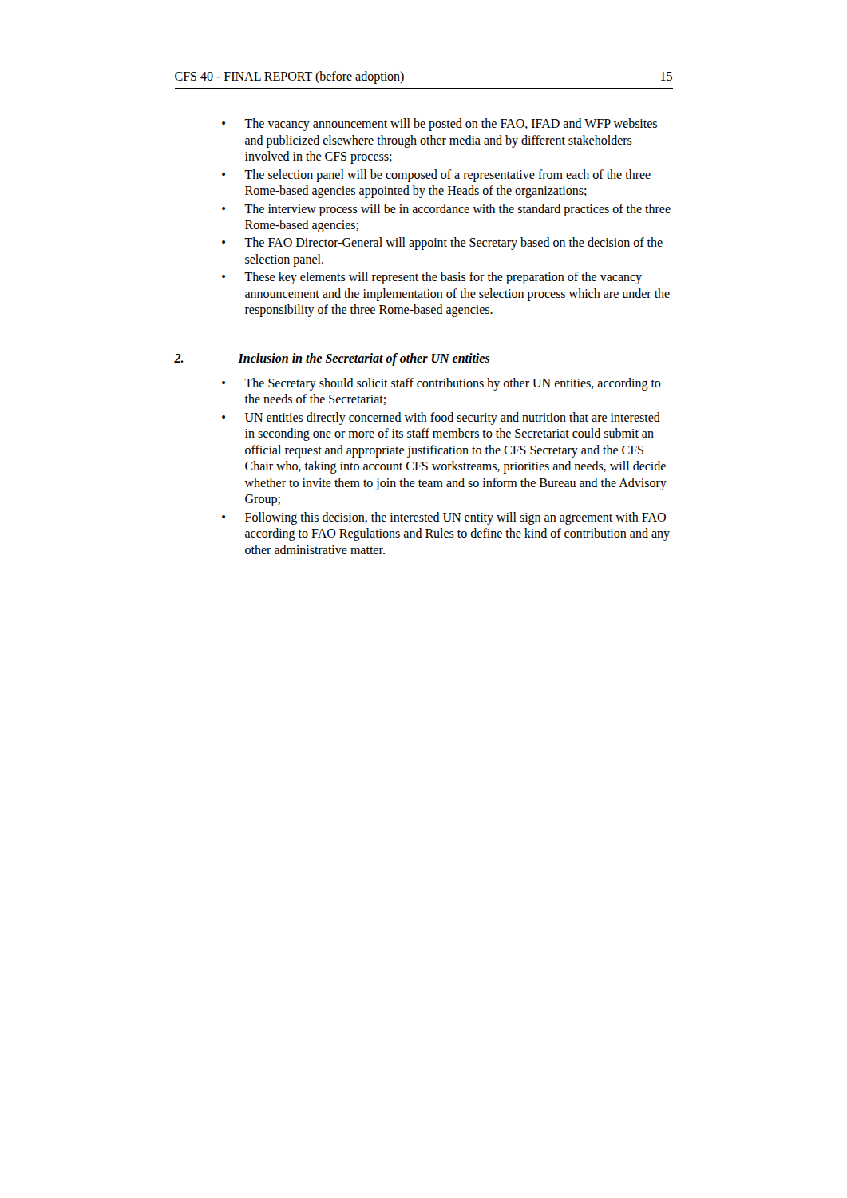CFS 40 - FINAL REPORT (before adoption)
15
The vacancy announcement will be posted on the FAO, IFAD and WFP websites and publicized elsewhere through other media and by different stakeholders involved in the CFS process;
The selection panel will be composed of a representative from each of the three Rome-based agencies appointed by the Heads of the organizations;
The interview process will be in accordance with the standard practices of the three Rome-based agencies;
The FAO Director-General will appoint the Secretary based on the decision of the selection panel.
These key elements will represent the basis for the preparation of the vacancy announcement and the implementation of the selection process which are under the responsibility of the three Rome-based agencies.
2.
Inclusion in the Secretariat of other UN entities
The Secretary should solicit staff contributions by other UN entities, according to the needs of the Secretariat;
UN entities directly concerned with food security and nutrition that are interested in seconding one or more of its staff members to the Secretariat could submit an official request and appropriate justification to the CFS Secretary and the CFS Chair who, taking into account CFS workstreams, priorities and needs, will decide whether to invite them to join the team and so inform the Bureau and the Advisory Group;
Following this decision, the interested UN entity will sign an agreement with FAO according to FAO Regulations and Rules to define the kind of contribution and any other administrative matter.